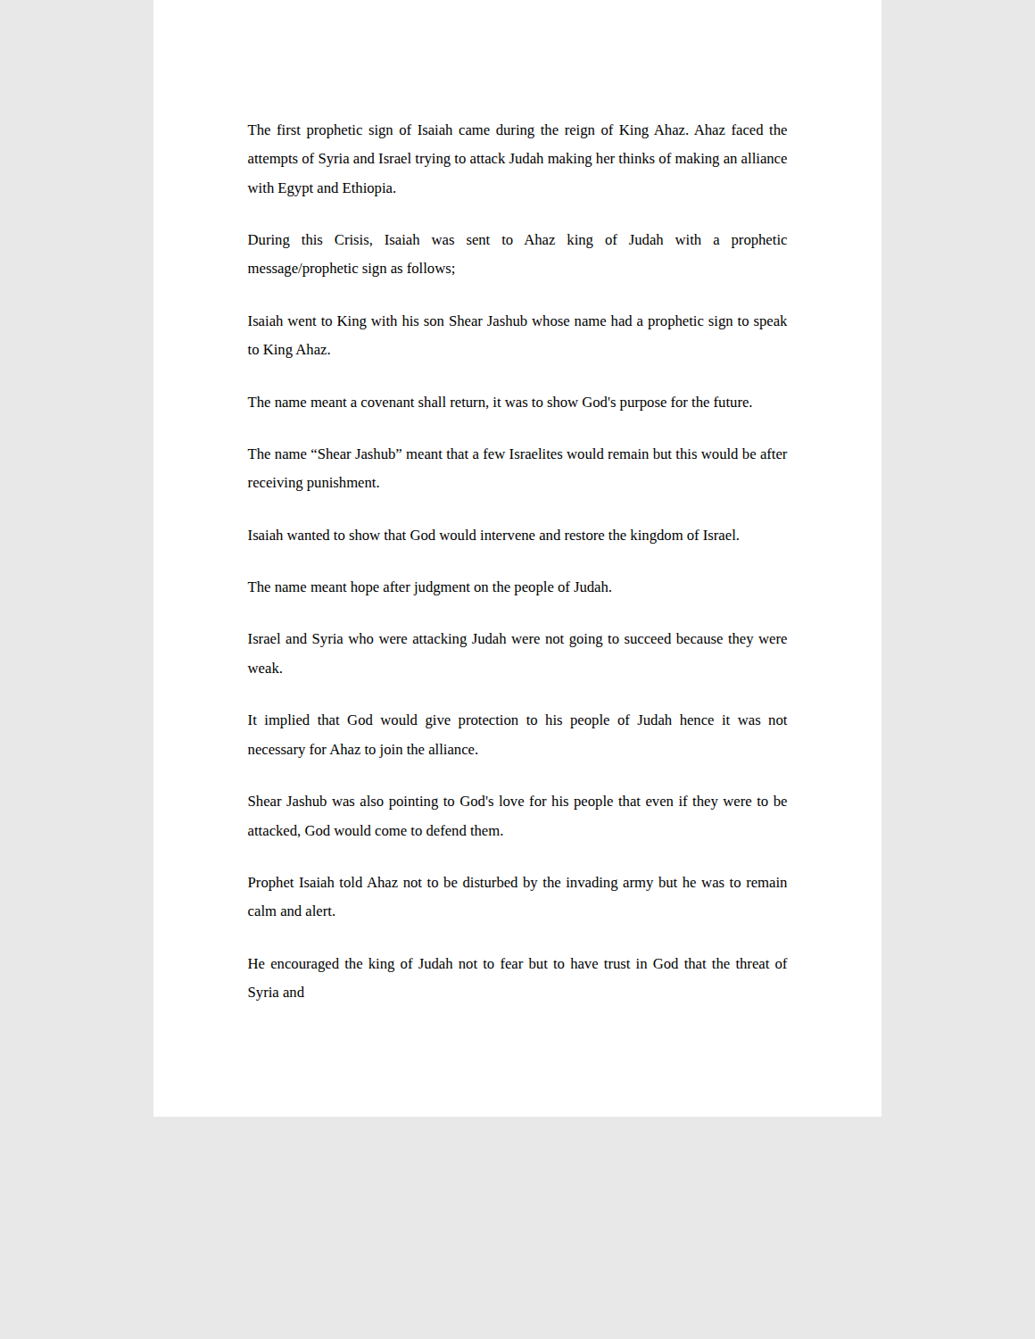The first prophetic sign of Isaiah came during the reign of King Ahaz. Ahaz faced the attempts of Syria and Israel trying to attack Judah making her thinks of making an alliance with Egypt and Ethiopia.
During this Crisis, Isaiah was sent to Ahaz king of Judah with a prophetic message/prophetic sign as follows;
Isaiah went to King with his son Shear Jashub whose name had a prophetic sign to speak to King Ahaz.
The name meant a covenant shall return, it was to show God's purpose for the future.
The name “Shear Jashub” meant that a few Israelites would remain but this would be after receiving punishment.
Isaiah wanted to show that God would intervene and restore the kingdom of Israel.
The name meant hope after judgment on the people of Judah.
Israel and Syria who were attacking Judah were not going to succeed because they were weak.
It implied that God would give protection to his people of Judah hence it was not necessary for Ahaz to join the alliance.
Shear Jashub was also pointing to God's love for his people that even if they were to be attacked, God would come to defend them.
Prophet Isaiah told Ahaz not to be disturbed by the invading army but he was to remain calm and alert.
He encouraged the king of Judah not to fear but to have trust in God that the threat of Syria and